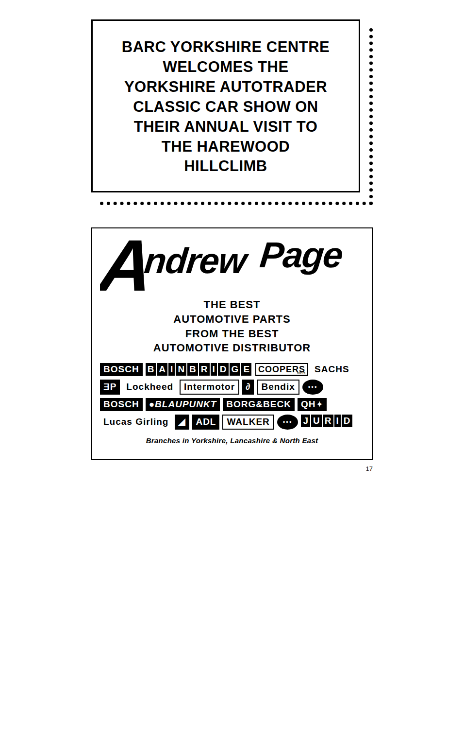BARC Yorkshire Centre
welcomes the
Yorkshire Autotrader
Classic Car Show on
their annual visit to
the Harewood
Hillclimb
Andrew Page
The best
automotive parts
from the best
automotive distributor
BOSCH BAINBRIDGE COOPERSfilters SACHS
ƎP Lockheed Intermotor ∂ Bendix •••
BOSCH ● BLAUPUNKT BORG&BECK QH✦
Lucas Girling ◢ ADL WALKER ••• JURID
Branches in Yorkshire, Lancashire & North East
17